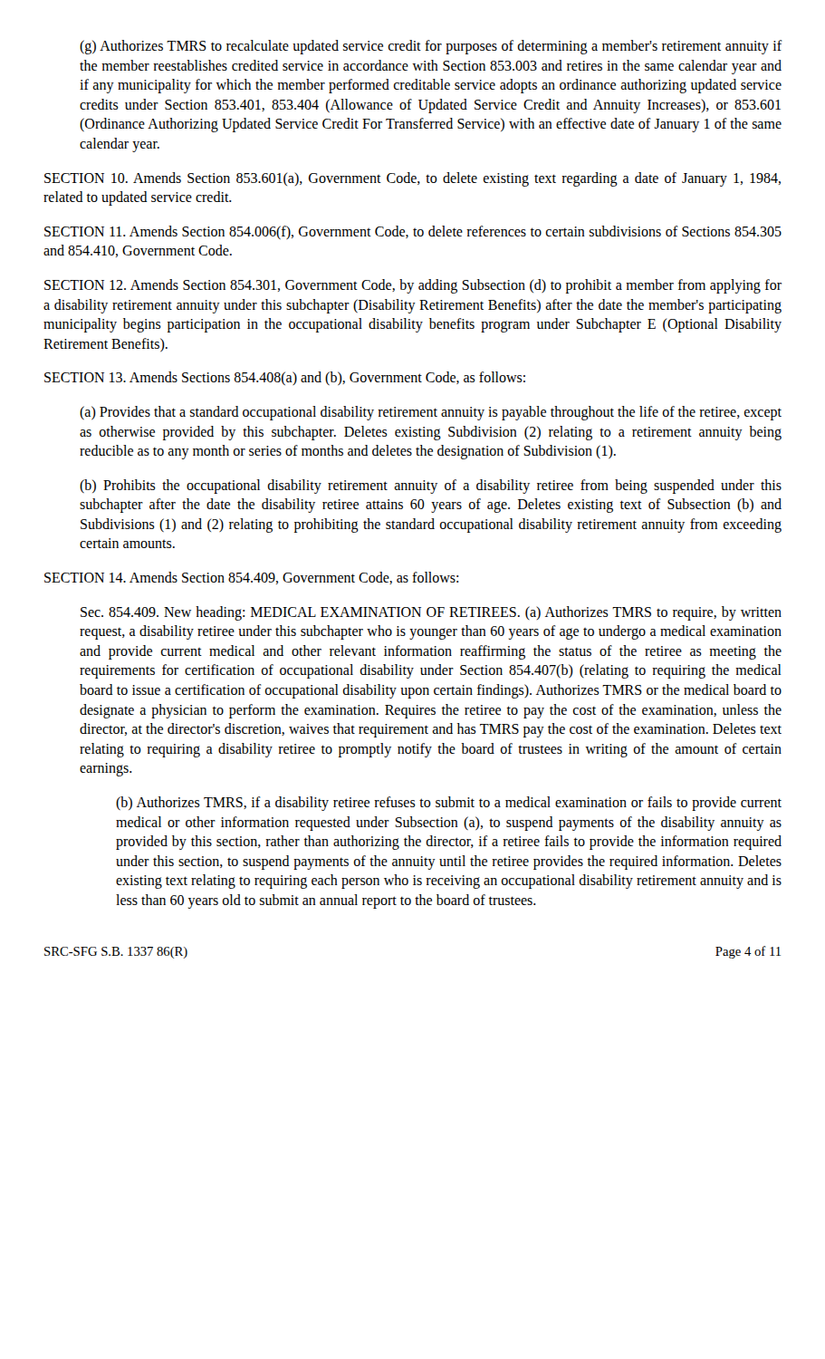(g) Authorizes TMRS to recalculate updated service credit for purposes of determining a member's retirement annuity if the member reestablishes credited service in accordance with Section 853.003 and retires in the same calendar year and if any municipality for which the member performed creditable service adopts an ordinance authorizing updated service credits under Section 853.401, 853.404 (Allowance of Updated Service Credit and Annuity Increases), or 853.601 (Ordinance Authorizing Updated Service Credit For Transferred Service) with an effective date of January 1 of the same calendar year.
SECTION 10. Amends Section 853.601(a), Government Code, to delete existing text regarding a date of January 1, 1984, related to updated service credit.
SECTION 11. Amends Section 854.006(f), Government Code, to delete references to certain subdivisions of Sections 854.305 and 854.410, Government Code.
SECTION 12. Amends Section 854.301, Government Code, by adding Subsection (d) to prohibit a member from applying for a disability retirement annuity under this subchapter (Disability Retirement Benefits) after the date the member's participating municipality begins participation in the occupational disability benefits program under Subchapter E (Optional Disability Retirement Benefits).
SECTION 13. Amends Sections 854.408(a) and (b), Government Code, as follows:
(a) Provides that a standard occupational disability retirement annuity is payable throughout the life of the retiree, except as otherwise provided by this subchapter. Deletes existing Subdivision (2) relating to a retirement annuity being reducible as to any month or series of months and deletes the designation of Subdivision (1).
(b) Prohibits the occupational disability retirement annuity of a disability retiree from being suspended under this subchapter after the date the disability retiree attains 60 years of age. Deletes existing text of Subsection (b) and Subdivisions (1) and (2) relating to prohibiting the standard occupational disability retirement annuity from exceeding certain amounts.
SECTION 14. Amends Section 854.409, Government Code, as follows:
Sec. 854.409. New heading: MEDICAL EXAMINATION OF RETIREES. (a) Authorizes TMRS to require, by written request, a disability retiree under this subchapter who is younger than 60 years of age to undergo a medical examination and provide current medical and other relevant information reaffirming the status of the retiree as meeting the requirements for certification of occupational disability under Section 854.407(b) (relating to requiring the medical board to issue a certification of occupational disability upon certain findings). Authorizes TMRS or the medical board to designate a physician to perform the examination. Requires the retiree to pay the cost of the examination, unless the director, at the director's discretion, waives that requirement and has TMRS pay the cost of the examination. Deletes text relating to requiring a disability retiree to promptly notify the board of trustees in writing of the amount of certain earnings.
(b) Authorizes TMRS, if a disability retiree refuses to submit to a medical examination or fails to provide current medical or other information requested under Subsection (a), to suspend payments of the disability annuity as provided by this section, rather than authorizing the director, if a retiree fails to provide the information required under this section, to suspend payments of the annuity until the retiree provides the required information. Deletes existing text relating to requiring each person who is receiving an occupational disability retirement annuity and is less than 60 years old to submit an annual report to the board of trustees.
SRC-SFG S.B. 1337 86(R) Page 4 of 11